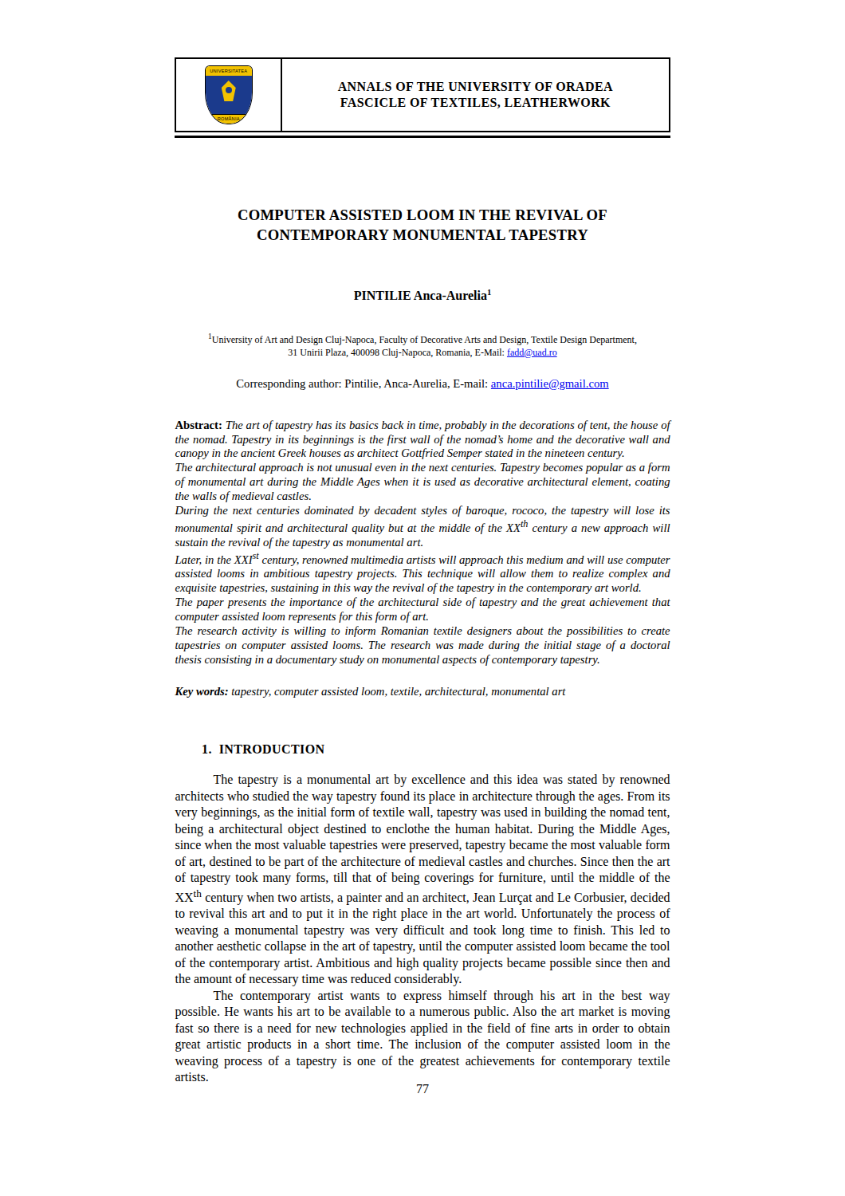UNIVERSITATEA DIN ORADEA
ROMÂNIA
ANNALS OF THE UNIVERSITY OF ORADEA
FASCICLE OF TEXTILES, LEATHERWORK
COMPUTER ASSISTED LOOM IN THE REVIVAL OF
CONTEMPORARY MONUMENTAL TAPESTRY
PINTILIE Anca-Aurelia1
1University of Art and Design Cluj-Napoca, Faculty of Decorative Arts and Design, Textile Design Department,
31 Unirii Plaza, 400098 Cluj-Napoca, Romania, E-Mail: fadd@uad.ro
Corresponding author: Pintilie, Anca-Aurelia, E-mail: anca.pintilie@gmail.com
Abstract: The art of tapestry has its basics back in time, probably in the decorations of tent, the house of the nomad. Tapestry in its beginnings is the first wall of the nomad’s home and the decorative wall and canopy in the ancient Greek houses as architect Gottfried Semper stated in the nineteen century.
The architectural approach is not unusual even in the next centuries. Tapestry becomes popular as a form of monumental art during the Middle Ages when it is used as decorative architectural element, coating the walls of medieval castles.
During the next centuries dominated by decadent styles of baroque, rococo, the tapestry will lose its monumental spirit and architectural quality but at the middle of the XXth century a new approach will sustain the revival of the tapestry as monumental art.
Later, in the XXIst century, renowned multimedia artists will approach this medium and will use computer assisted looms in ambitious tapestry projects. This technique will allow them to realize complex and exquisite tapestries, sustaining in this way the revival of the tapestry in the contemporary art world.
The paper presents the importance of the architectural side of tapestry and the great achievement that computer assisted loom represents for this form of art.
The research activity is willing to inform Romanian textile designers about the possibilities to create tapestries on computer assisted looms. The research was made during the initial stage of a doctoral thesis consisting in a documentary study on monumental aspects of contemporary tapestry.
Key words: tapestry, computer assisted loom, textile, architectural, monumental art
1. INTRODUCTION
The tapestry is a monumental art by excellence and this idea was stated by renowned architects who studied the way tapestry found its place in architecture through the ages. From its very beginnings, as the initial form of textile wall, tapestry was used in building the nomad tent, being a architectural object destined to enclothe the human habitat. During the Middle Ages, since when the most valuable tapestries were preserved, tapestry became the most valuable form of art, destined to be part of the architecture of medieval castles and churches. Since then the art of tapestry took many forms, till that of being coverings for furniture, until the middle of the XXth century when two artists, a painter and an architect, Jean Lurçat and Le Corbusier, decided to revival this art and to put it in the right place in the art world. Unfortunately the process of weaving a monumental tapestry was very difficult and took long time to finish. This led to another aesthetic collapse in the art of tapestry, until the computer assisted loom became the tool of the contemporary artist. Ambitious and high quality projects became possible since then and the amount of necessary time was reduced considerably.
The contemporary artist wants to express himself through his art in the best way possible. He wants his art to be available to a numerous public. Also the art market is moving fast so there is a need for new technologies applied in the field of fine arts in order to obtain great artistic products in a short time. The inclusion of the computer assisted loom in the weaving process of a tapestry is one of the greatest achievements for contemporary textile artists.
77